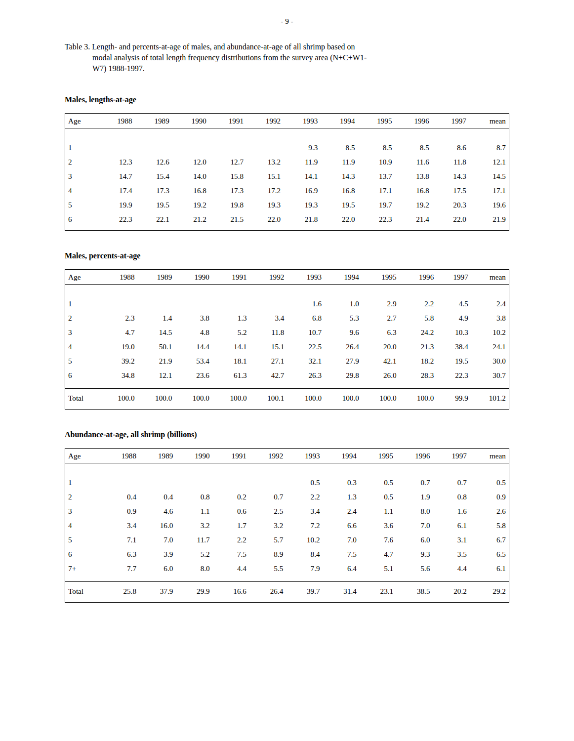- 9 -
Table 3. Length- and percents-at-age of males, and abundance-at-age of all shrimp based on modal analysis of total length frequency distributions from the survey area (N+C+W1- W7) 1988-1997.
Males, lengths-at-age
| Age | 1988 | 1989 | 1990 | 1991 | 1992 | 1993 | 1994 | 1995 | 1996 | 1997 | mean |
| --- | --- | --- | --- | --- | --- | --- | --- | --- | --- | --- | --- |
| 1 | | | | | | 9.3 | 8.5 | 8.5 | 8.5 | 8.6 | 8.7 |
| 2 | 12.3 | 12.6 | 12.0 | 12.7 | 13.2 | 11.9 | 11.9 | 10.9 | 11.6 | 11.8 | 12.1 |
| 3 | 14.7 | 15.4 | 14.0 | 15.8 | 15.1 | 14.1 | 14.3 | 13.7 | 13.8 | 14.3 | 14.5 |
| 4 | 17.4 | 17.3 | 16.8 | 17.3 | 17.2 | 16.9 | 16.8 | 17.1 | 16.8 | 17.5 | 17.1 |
| 5 | 19.9 | 19.5 | 19.2 | 19.8 | 19.3 | 19.3 | 19.5 | 19.7 | 19.2 | 20.3 | 19.6 |
| 6 | 22.3 | 22.1 | 21.2 | 21.5 | 22.0 | 21.8 | 22.0 | 22.3 | 21.4 | 22.0 | 21.9 |
Males, percents-at-age
| Age | 1988 | 1989 | 1990 | 1991 | 1992 | 1993 | 1994 | 1995 | 1996 | 1997 | mean |
| --- | --- | --- | --- | --- | --- | --- | --- | --- | --- | --- | --- |
| 1 | | | | | | 1.6 | 1.0 | 2.9 | 2.2 | 4.5 | 2.4 |
| 2 | 2.3 | 1.4 | 3.8 | 1.3 | 3.4 | 6.8 | 5.3 | 2.7 | 5.8 | 4.9 | 3.8 |
| 3 | 4.7 | 14.5 | 4.8 | 5.2 | 11.8 | 10.7 | 9.6 | 6.3 | 24.2 | 10.3 | 10.2 |
| 4 | 19.0 | 50.1 | 14.4 | 14.1 | 15.1 | 22.5 | 26.4 | 20.0 | 21.3 | 38.4 | 24.1 |
| 5 | 39.2 | 21.9 | 53.4 | 18.1 | 27.1 | 32.1 | 27.9 | 42.1 | 18.2 | 19.5 | 30.0 |
| 6 | 34.8 | 12.1 | 23.6 | 61.3 | 42.7 | 26.3 | 29.8 | 26.0 | 28.3 | 22.3 | 30.7 |
| Total | 100.0 | 100.0 | 100.0 | 100.0 | 100.1 | 100.0 | 100.0 | 100.0 | 100.0 | 99.9 | 101.2 |
Abundance-at-age, all shrimp (billions)
| Age | 1988 | 1989 | 1990 | 1991 | 1992 | 1993 | 1994 | 1995 | 1996 | 1997 | mean |
| --- | --- | --- | --- | --- | --- | --- | --- | --- | --- | --- | --- |
| 1 | | | | | | 0.5 | 0.3 | 0.5 | 0.7 | 0.7 | 0.5 |
| 2 | 0.4 | 0.4 | 0.8 | 0.2 | 0.7 | 2.2 | 1.3 | 0.5 | 1.9 | 0.8 | 0.9 |
| 3 | 0.9 | 4.6 | 1.1 | 0.6 | 2.5 | 3.4 | 2.4 | 1.1 | 8.0 | 1.6 | 2.6 |
| 4 | 3.4 | 16.0 | 3.2 | 1.7 | 3.2 | 7.2 | 6.6 | 3.6 | 7.0 | 6.1 | 5.8 |
| 5 | 7.1 | 7.0 | 11.7 | 2.2 | 5.7 | 10.2 | 7.0 | 7.6 | 6.0 | 3.1 | 6.7 |
| 6 | 6.3 | 3.9 | 5.2 | 7.5 | 8.9 | 8.4 | 7.5 | 4.7 | 9.3 | 3.5 | 6.5 |
| 7+ | 7.7 | 6.0 | 8.0 | 4.4 | 5.5 | 7.9 | 6.4 | 5.1 | 5.6 | 4.4 | 6.1 |
| Total | 25.8 | 37.9 | 29.9 | 16.6 | 26.4 | 39.7 | 31.4 | 23.1 | 38.5 | 20.2 | 29.2 |